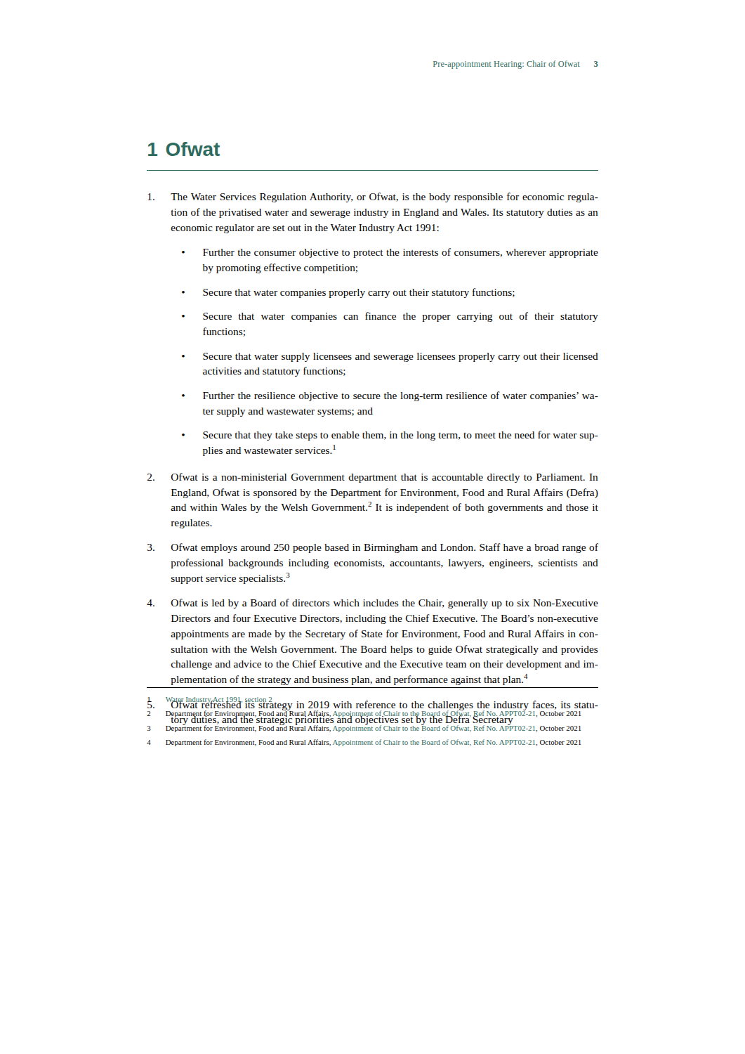Pre-appointment Hearing: Chair of Ofwat 3
1 Ofwat
1. The Water Services Regulation Authority, or Ofwat, is the body responsible for economic regulation of the privatised water and sewerage industry in England and Wales. Its statutory duties as an economic regulator are set out in the Water Industry Act 1991:
Further the consumer objective to protect the interests of consumers, wherever appropriate by promoting effective competition;
Secure that water companies properly carry out their statutory functions;
Secure that water companies can finance the proper carrying out of their statutory functions;
Secure that water supply licensees and sewerage licensees properly carry out their licensed activities and statutory functions;
Further the resilience objective to secure the long-term resilience of water companies’ water supply and wastewater systems; and
Secure that they take steps to enable them, in the long term, to meet the need for water supplies and wastewater services.1
2. Ofwat is a non-ministerial Government department that is accountable directly to Parliament. In England, Ofwat is sponsored by the Department for Environment, Food and Rural Affairs (Defra) and within Wales by the Welsh Government.2 It is independent of both governments and those it regulates.
3. Ofwat employs around 250 people based in Birmingham and London. Staff have a broad range of professional backgrounds including economists, accountants, lawyers, engineers, scientists and support service specialists.3
4. Ofwat is led by a Board of directors which includes the Chair, generally up to six Non-Executive Directors and four Executive Directors, including the Chief Executive. The Board’s non-executive appointments are made by the Secretary of State for Environment, Food and Rural Affairs in consultation with the Welsh Government. The Board helps to guide Ofwat strategically and provides challenge and advice to the Chief Executive and the Executive team on their development and implementation of the strategy and business plan, and performance against that plan.4
5. Ofwat refreshed its strategy in 2019 with reference to the challenges the industry faces, its statutory duties, and the strategic priorities and objectives set by the Defra Secretary
1
Water Industry Act 1991, section 2
2
Department for Environment, Food and Rural Affairs, Appointment of Chair to the Board of Ofwat, Ref No. APPT02-21, October 2021
3
Department for Environment, Food and Rural Affairs, Appointment of Chair to the Board of Ofwat, Ref No. APPT02-21, October 2021
4
Department for Environment, Food and Rural Affairs, Appointment of Chair to the Board of Ofwat, Ref No. APPT02-21, October 2021